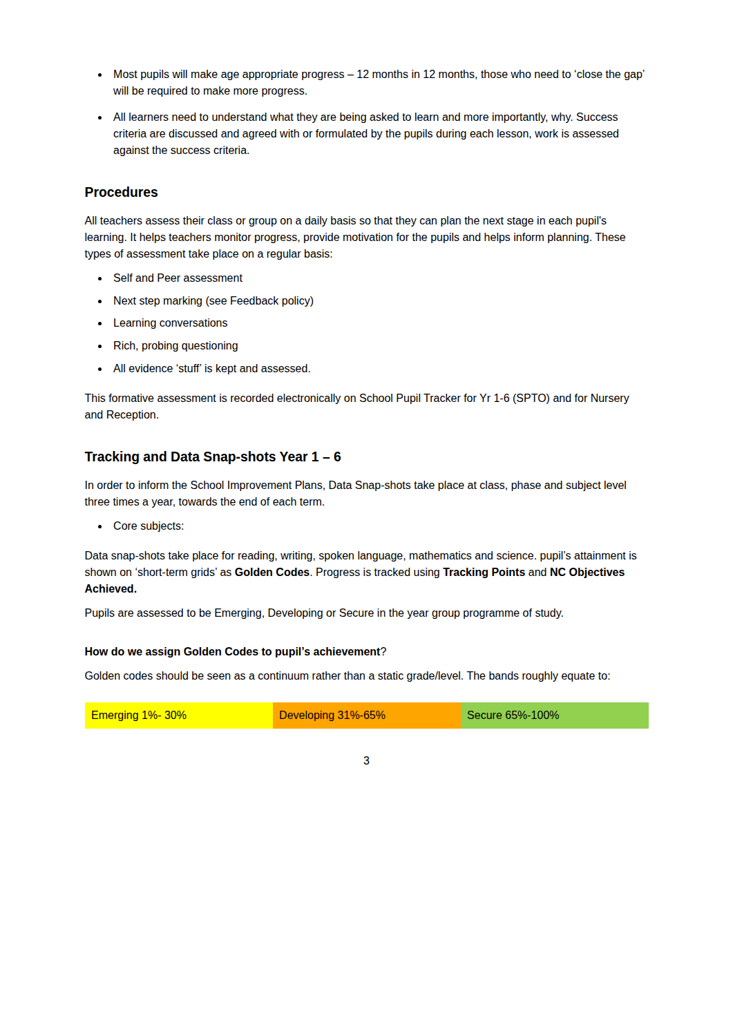Most pupils will make age appropriate progress – 12 months in 12 months, those who need to ‘close the gap’ will be required to make more progress.
All learners need to understand what they are being asked to learn and more importantly, why. Success criteria are discussed and agreed with or formulated by the pupils during each lesson, work is assessed against the success criteria.
Procedures
All teachers assess their class or group on a daily basis so that they can plan the next stage in each pupil's learning. It helps teachers monitor progress, provide motivation for the pupils and helps inform planning. These types of assessment take place on a regular basis:
Self and Peer assessment
Next step marking (see Feedback policy)
Learning conversations
Rich, probing questioning
All evidence ‘stuff’ is kept and assessed.
This formative assessment is recorded electronically on School Pupil Tracker for Yr 1-6 (SPTO) and for Nursery and Reception.
Tracking and Data Snap-shots Year 1 – 6
In order to inform the School Improvement Plans, Data Snap-shots take place at class, phase and subject level three times a year, towards the end of each term.
Core subjects:
Data snap-shots take place for reading, writing, spoken language, mathematics and science. pupil’s attainment is shown on ‘short-term grids’ as Golden Codes. Progress is tracked using Tracking Points and NC Objectives Achieved.
Pupils are assessed to be Emerging, Developing or Secure in the year group programme of study.
How do we assign Golden Codes to pupil’s achievement?
Golden codes should be seen as a continuum rather than a static grade/level. The bands roughly equate to:
| Emerging 1%- 30% | Developing 31%-65% | Secure 65%-100% |
3